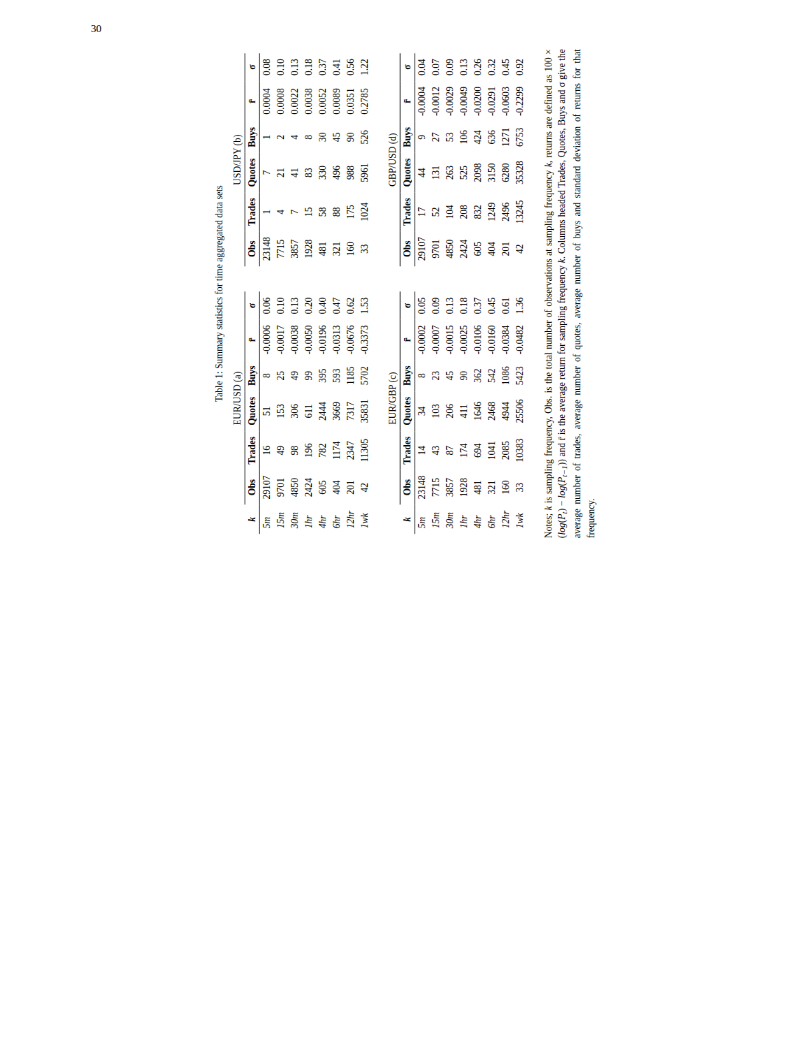30
Table 1: Summary statistics for time aggregated data sets
| | EUR/USD (a) | | USD/JPY (b) |
| --- | --- | --- | --- |
| k | Obs | Trades | Quotes | Buys | r̄ | σ | | Obs | Trades | Quotes | Buys | r̄ | σ |
| 5m | 29107 | 16 | 51 | 8 | -0.0006 | 0.06 | | 23148 | 1 | 7 | 1 | 0.0004 | 0.08 |
| 15m | 9701 | 49 | 153 | 25 | -0.0017 | 0.10 | | 7715 | 4 | 21 | 2 | 0.0008 | 0.10 |
| 30m | 4850 | 98 | 306 | 49 | -0.0038 | 0.13 | | 3857 | 7 | 41 | 4 | 0.0022 | 0.13 |
| 1hr | 2424 | 196 | 611 | 99 | -0.0050 | 0.20 | | 1928 | 15 | 83 | 8 | 0.0038 | 0.18 |
| 4hr | 605 | 782 | 2444 | 395 | -0.0196 | 0.40 | | 481 | 58 | 330 | 30 | 0.0052 | 0.37 |
| 6hr | 404 | 1174 | 3669 | 593 | -0.0313 | 0.47 | | 321 | 88 | 496 | 45 | 0.0089 | 0.41 |
| 12hr | 201 | 2347 | 7317 | 1185 | -0.0676 | 0.62 | | 160 | 175 | 988 | 90 | 0.0351 | 0.56 |
| 1wk | 42 | 11305 | 35831 | 5702 | -0.3373 | 1.53 | | 33 | 1024 | 5961 | 526 | 0.2785 | 1.22 |
| | EUR/GBP (c) | | GBP/USD (d) |
| k | Obs | Trades | Quotes | Buys | r̄ | σ | | Obs | Trades | Quotes | Buys | r̄ | σ |
| 5m | 23148 | 14 | 34 | 8 | -0.0002 | 0.05 | | 29107 | 17 | 44 | 9 | -0.0004 | 0.04 |
| 15m | 7715 | 43 | 103 | 23 | -0.0007 | 0.09 | | 9701 | 52 | 131 | 27 | -0.0012 | 0.07 |
| 30m | 3857 | 87 | 206 | 45 | -0.0015 | 0.13 | | 4850 | 104 | 263 | 53 | -0.0029 | 0.09 |
| 1hr | 1928 | 174 | 411 | 90 | -0.0025 | 0.18 | | 2424 | 208 | 525 | 106 | -0.0049 | 0.13 |
| 4hr | 481 | 694 | 1646 | 362 | -0.0106 | 0.37 | | 605 | 832 | 2098 | 424 | -0.0200 | 0.26 |
| 6hr | 321 | 1041 | 2468 | 542 | -0.0160 | 0.45 | | 404 | 1249 | 3150 | 636 | -0.0291 | 0.32 |
| 12hr | 160 | 2085 | 4944 | 1086 | -0.0384 | 0.61 | | 201 | 2496 | 6280 | 1271 | -0.0603 | 0.45 |
| 1wk | 33 | 10383 | 25506 | 5423 | -0.0482 | 1.36 | | 42 | 13245 | 35328 | 6753 | -0.2299 | 0.92 |
Notes; k is sampling frequency, Obs. is the total number of observations at sampling frequency k, returns are defined as 100 × (log(Pt) − log(Pt−1)) and r̄ is the average return for sampling frequency k. Columns headed Trades, Quotes, Buys and σ give the average number of trades, average number of quotes, average number of buys and standard deviation of returns for that frequency.